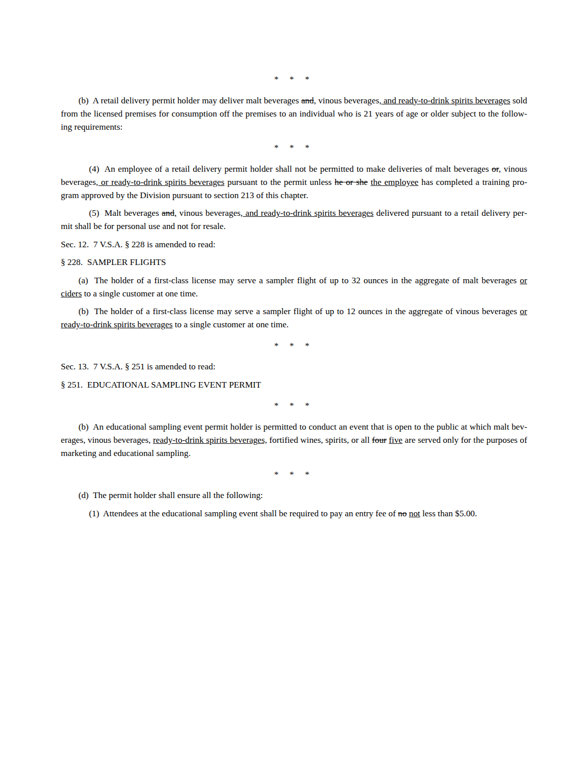* * *
(b) A retail delivery permit holder may deliver malt beverages and, vinous beverages, and ready-to-drink spirits beverages sold from the licensed premises for consumption off the premises to an individual who is 21 years of age or older subject to the following requirements:
* * *
(4) An employee of a retail delivery permit holder shall not be permitted to make deliveries of malt beverages or, vinous beverages, or ready-to-drink spirits beverages pursuant to the permit unless he or she the employee has completed a training program approved by the Division pursuant to section 213 of this chapter.
(5) Malt beverages and, vinous beverages, and ready-to-drink spirits beverages delivered pursuant to a retail delivery permit shall be for personal use and not for resale.
Sec. 12. 7 V.S.A. § 228 is amended to read:
§ 228. SAMPLER FLIGHTS
(a) The holder of a first-class license may serve a sampler flight of up to 32 ounces in the aggregate of malt beverages or ciders to a single customer at one time.
(b) The holder of a first-class license may serve a sampler flight of up to 12 ounces in the aggregate of vinous beverages or ready-to-drink spirits beverages to a single customer at one time.
* * *
Sec. 13. 7 V.S.A. § 251 is amended to read:
§ 251. EDUCATIONAL SAMPLING EVENT PERMIT
* * *
(b) An educational sampling event permit holder is permitted to conduct an event that is open to the public at which malt beverages, vinous beverages, ready-to-drink spirits beverages, fortified wines, spirits, or all four five are served only for the purposes of marketing and educational sampling.
* * *
(d) The permit holder shall ensure all the following:
(1) Attendees at the educational sampling event shall be required to pay an entry fee of no not less than $5.00.